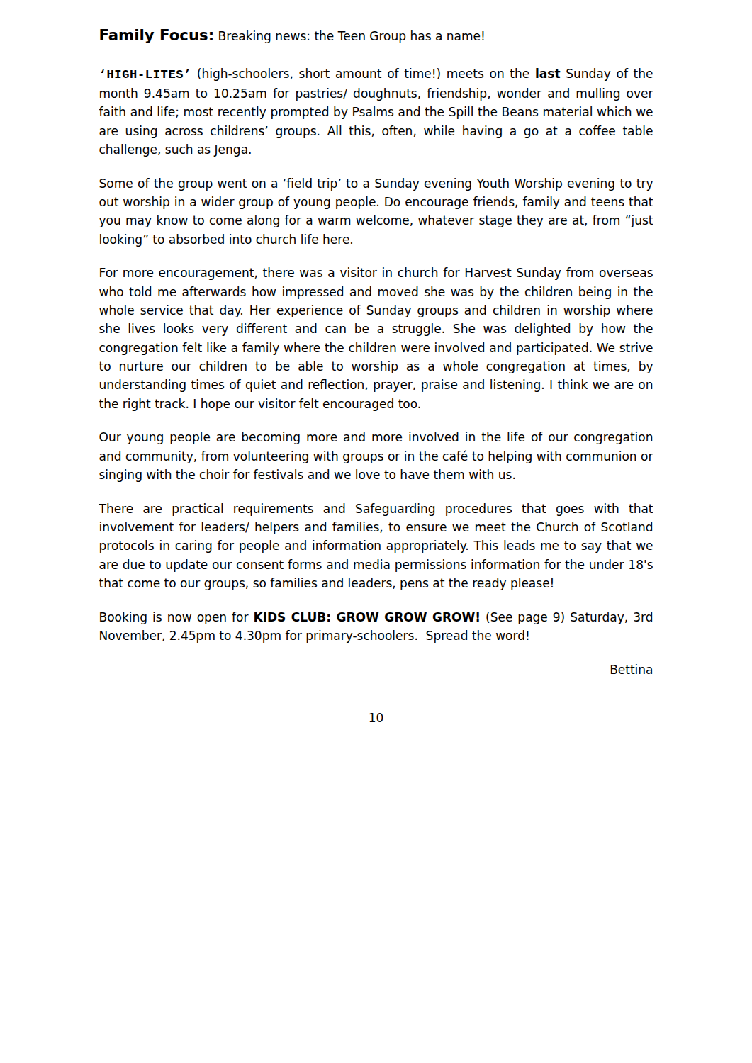Family Focus: Breaking news: the Teen Group has a name!
‘HIGH-LITES’ (high-schoolers, short amount of time!) meets on the last Sunday of the month 9.45am to 10.25am for pastries/ doughnuts, friendship, wonder and mulling over faith and life; most recently prompted by Psalms and the Spill the Beans material which we are using across childrens’ groups. All this, often, while having a go at a coffee table challenge, such as Jenga.
Some of the group went on a ‘field trip’ to a Sunday evening Youth Worship evening to try out worship in a wider group of young people. Do encourage friends, family and teens that you may know to come along for a warm welcome, whatever stage they are at, from “just looking” to absorbed into church life here.
For more encouragement, there was a visitor in church for Harvest Sunday from overseas who told me afterwards how impressed and moved she was by the children being in the whole service that day. Her experience of Sunday groups and children in worship where she lives looks very different and can be a struggle. She was delighted by how the congregation felt like a family where the children were involved and participated. We strive to nurture our children to be able to worship as a whole congregation at times, by understanding times of quiet and reflection, prayer, praise and listening. I think we are on the right track. I hope our visitor felt encouraged too.
Our young people are becoming more and more involved in the life of our congregation and community, from volunteering with groups or in the café to helping with communion or singing with the choir for festivals and we love to have them with us.
There are practical requirements and Safeguarding procedures that goes with that involvement for leaders/ helpers and families, to ensure we meet the Church of Scotland protocols in caring for people and information appropriately. This leads me to say that we are due to update our consent forms and media permissions information for the under 18's that come to our groups, so families and leaders, pens at the ready please!
Booking is now open for KIDS CLUB: GROW GROW GROW! (See page 9) Saturday, 3rd November, 2.45pm to 4.30pm for primary-schoolers. Spread the word!
Bettina
10